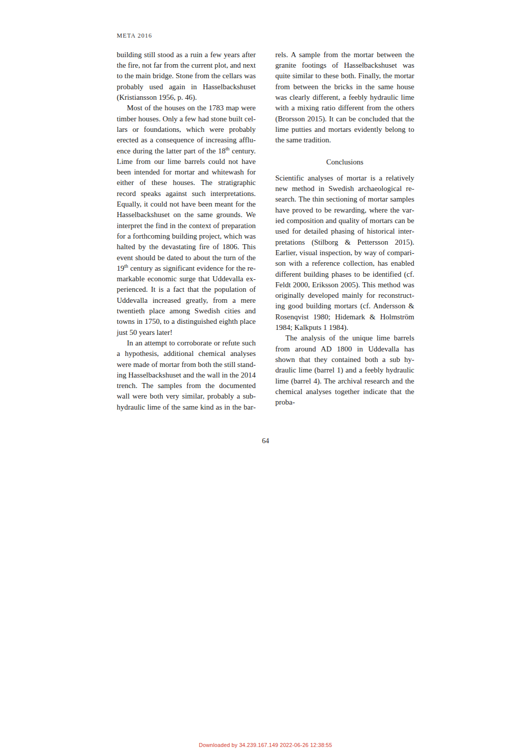Meta 2016
building still stood as a ruin a few years after the fire, not far from the current plot, and next to the main bridge. Stone from the cellars was probably used again in Hasselbackshuset (Kristiansson 1956, p. 46).
Most of the houses on the 1783 map were timber houses. Only a few had stone built cellars or foundations, which were probably erected as a consequence of increasing affluence during the latter part of the 18th century. Lime from our lime barrels could not have been intended for mortar and whitewash for either of these houses. The stratigraphic record speaks against such interpretations. Equally, it could not have been meant for the Hasselbackshuset on the same grounds. We interpret the find in the context of preparation for a forthcoming building project, which was halted by the devastating fire of 1806. This event should be dated to about the turn of the 19th century as significant evidence for the remarkable economic surge that Uddevalla experienced. It is a fact that the population of Uddevalla increased greatly, from a mere twentieth place among Swedish cities and towns in 1750, to a distinguished eighth place just 50 years later!
In an attempt to corroborate or refute such a hypothesis, additional chemical analyses were made of mortar from both the still standing Hasselbackshuset and the wall in the 2014 trench. The samples from the documented wall were both very similar, probably a sub-hydraulic lime of the same kind as in the barrels. A sample from the mortar between the granite footings of Hasselbackshuset was quite similar to these both. Finally, the mortar from between the bricks in the same house was clearly different, a feebly hydraulic lime with a mixing ratio different from the others (Brorsson 2015). It can be concluded that the lime putties and mortars evidently belong to the same tradition.
Conclusions
Scientific analyses of mortar is a relatively new method in Swedish archaeological research. The thin sectioning of mortar samples have proved to be rewarding, where the varied composition and quality of mortars can be used for detailed phasing of historical interpretations (Stilborg & Pettersson 2015). Earlier, visual inspection, by way of comparison with a reference collection, has enabled different building phases to be identified (cf. Feldt 2000, Eriksson 2005). This method was originally developed mainly for reconstructing good building mortars (cf. Andersson & Rosenqvist 1980; Hidemark & Holmström 1984; Kalkputs 1 1984).
The analysis of the unique lime barrels from around AD 1800 in Uddevalla has shown that they contained both a sub hydraulic lime (barrel 1) and a feebly hydraulic lime (barrel 4). The archival research and the chemical analyses together indicate that the proba-
64
Downloaded by 34.239.167.149 2022-06-26 12:38:55